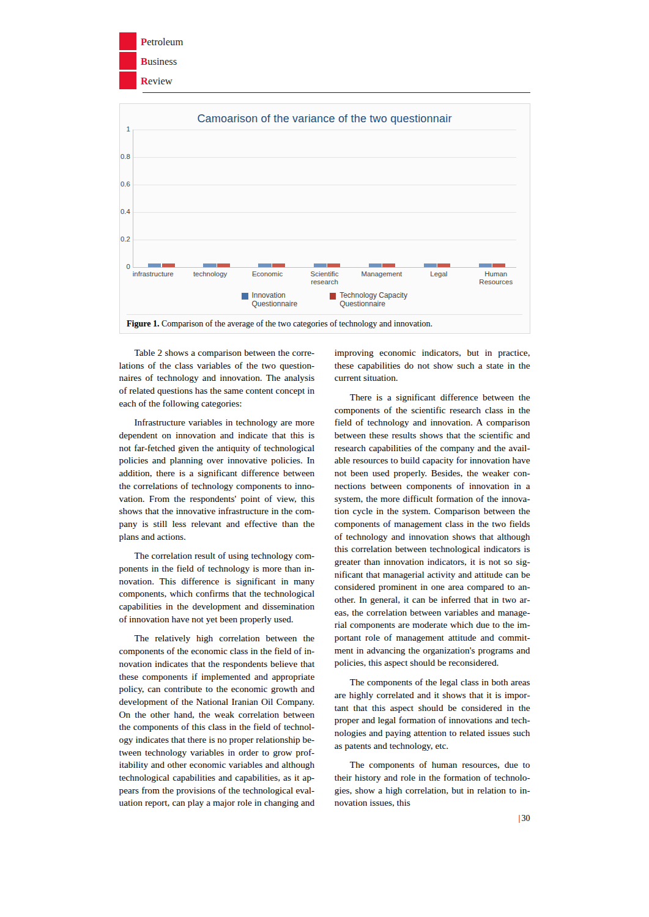Petroleum
Business
Review
Camoarison of the variance of the two questionnair
1 0.8 0.6 0.4 0.2 0
infrastructure technology Economic Scientific research Management Legal Human Resources
Innovation
Questionnaire
Technology Capacity
Questionnaire
Figure 1. Comparison of the average of the two categories of technology and innovation.
Table 2 shows a comparison between the correlations of the class variables of the two questionnaires of technology and innovation. The analysis of related questions has the same content concept in each of the following categories:
Infrastructure variables in technology are more dependent on innovation and indicate that this is not far-fetched given the antiquity of technological policies and planning over innovative policies. In addition, there is a significant difference between the correlations of technology components to innovation. From the respondents' point of view, this shows that the innovative infrastructure in the company is still less relevant and effective than the plans and actions.
The correlation result of using technology components in the field of technology is more than innovation. This difference is significant in many components, which confirms that the technological capabilities in the development and dissemination of innovation have not yet been properly used.
The relatively high correlation between the components of the economic class in the field of innovation indicates that the respondents believe that these components if implemented and appropriate policy, can contribute to the economic growth and development of the National Iranian Oil Company. On the other hand, the weak correlation between the components of this class in the field of technology indicates that there is no proper relationship between technology variables in order to grow profitability and other economic variables and although technological capabilities and capabilities, as it appears from the provisions of the technological evaluation report, can play a major role in changing and improving economic indicators, but in practice, these capabilities do not show such a state in the current situation.
There is a significant difference between the components of the scientific research class in the field of technology and innovation. A comparison between these results shows that the scientific and research capabilities of the company and the available resources to build capacity for innovation have not been used properly. Besides, the weaker connections between components of innovation in a system, the more difficult formation of the innovation cycle in the system. Comparison between the components of management class in the two fields of technology and innovation shows that although this correlation between technological indicators is greater than innovation indicators, it is not so significant that managerial activity and attitude can be considered prominent in one area compared to another. In general, it can be inferred that in two areas, the correlation between variables and managerial components are moderate which due to the important role of management attitude and commitment in advancing the organization's programs and policies, this aspect should be reconsidered.
The components of the legal class in both areas are highly correlated and it shows that it is important that this aspect should be considered in the proper and legal formation of innovations and technologies and paying attention to related issues such as patents and technology, etc.
The components of human resources, due to their history and role in the formation of technologies, show a high correlation, but in relation to innovation issues, this
|30